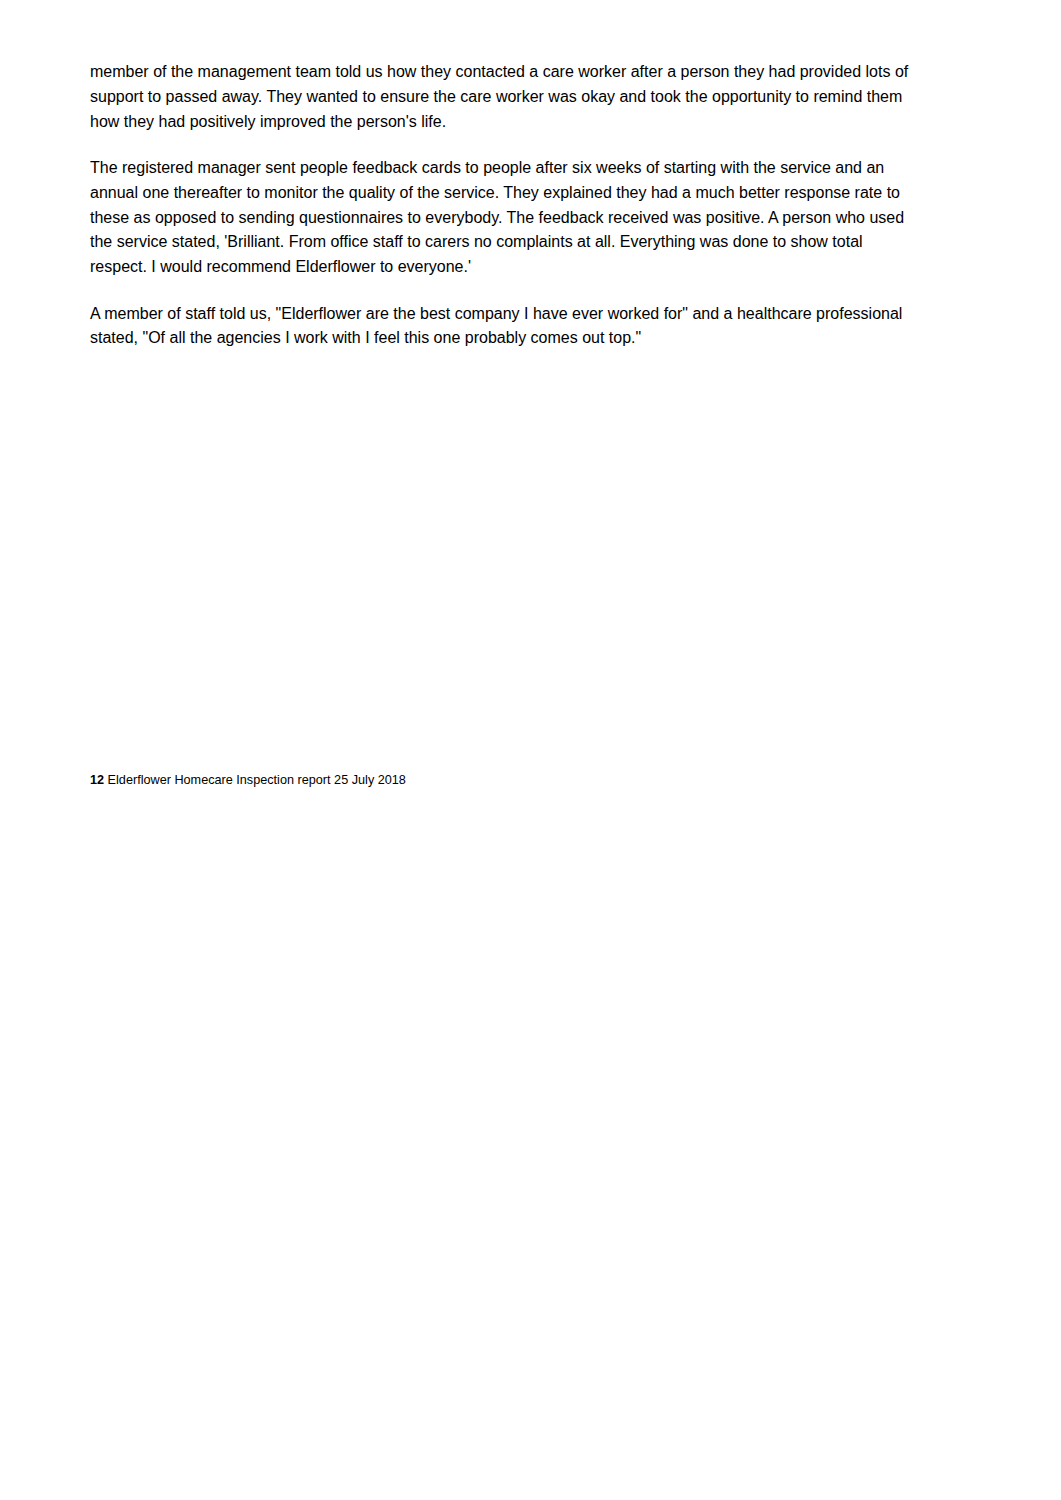member of the management team told us how they contacted a care worker after a person they had provided lots of support to passed away. They wanted to ensure the care worker was okay and took the opportunity to remind them how they had positively improved the person's life.
The registered manager sent people feedback cards to people after six weeks of starting with the service and an annual one thereafter to monitor the quality of the service. They explained they had a much better response rate to these as opposed to sending questionnaires to everybody. The feedback received was positive. A person who used the service stated, 'Brilliant. From office staff to carers no complaints at all. Everything was done to show total respect. I would recommend Elderflower to everyone.'
A member of staff told us, "Elderflower are the best company I have ever worked for" and a healthcare professional stated, "Of all the agencies I work with I feel this one probably comes out top."
12 Elderflower Homecare Inspection report 25 July 2018